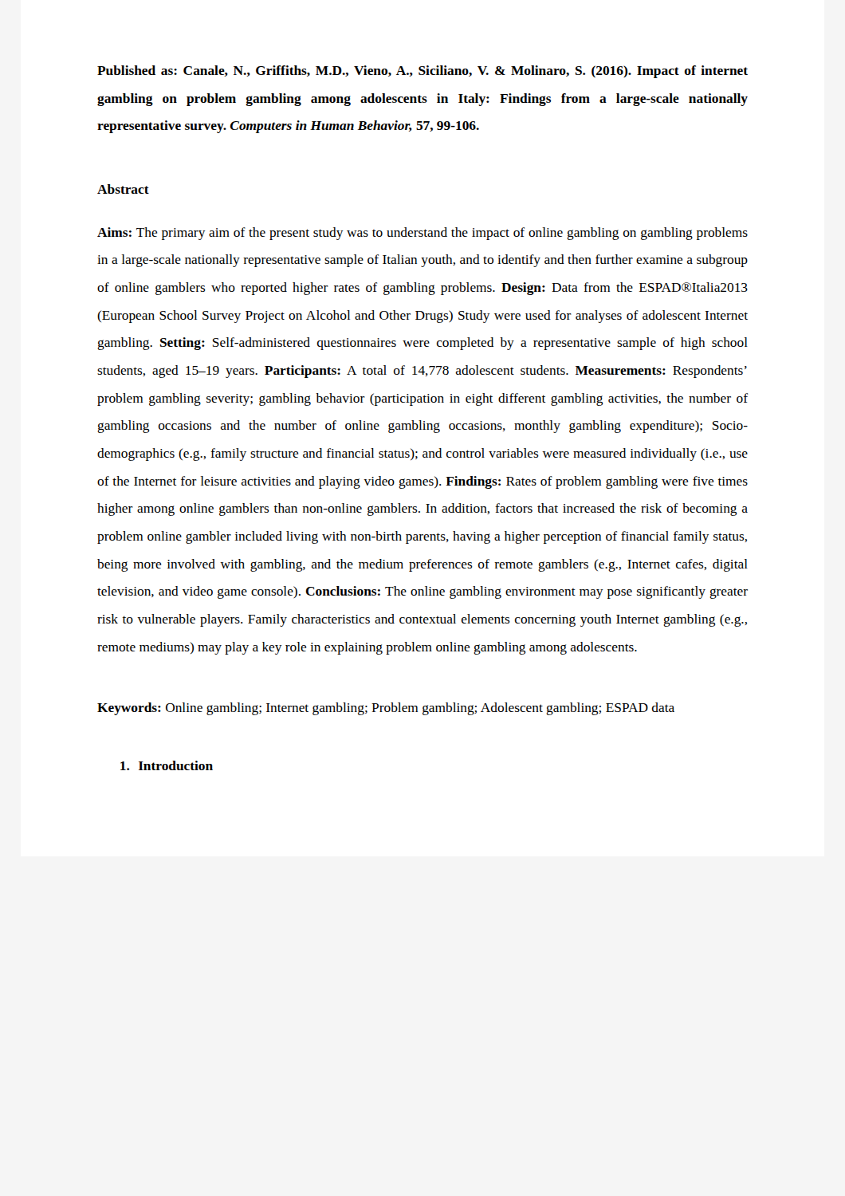Published as: Canale, N., Griffiths, M.D., Vieno, A., Siciliano, V. & Molinaro, S. (2016). Impact of internet gambling on problem gambling among adolescents in Italy: Findings from a large-scale nationally representative survey. Computers in Human Behavior, 57, 99-106.
Abstract
Aims: The primary aim of the present study was to understand the impact of online gambling on gambling problems in a large-scale nationally representative sample of Italian youth, and to identify and then further examine a subgroup of online gamblers who reported higher rates of gambling problems. Design: Data from the ESPAD®Italia2013 (European School Survey Project on Alcohol and Other Drugs) Study were used for analyses of adolescent Internet gambling. Setting: Self-administered questionnaires were completed by a representative sample of high school students, aged 15–19 years. Participants: A total of 14,778 adolescent students. Measurements: Respondents’ problem gambling severity; gambling behavior (participation in eight different gambling activities, the number of gambling occasions and the number of online gambling occasions, monthly gambling expenditure); Socio-demographics (e.g., family structure and financial status); and control variables were measured individually (i.e., use of the Internet for leisure activities and playing video games). Findings: Rates of problem gambling were five times higher among online gamblers than non-online gamblers. In addition, factors that increased the risk of becoming a problem online gambler included living with non-birth parents, having a higher perception of financial family status, being more involved with gambling, and the medium preferences of remote gamblers (e.g., Internet cafes, digital television, and video game console). Conclusions: The online gambling environment may pose significantly greater risk to vulnerable players. Family characteristics and contextual elements concerning youth Internet gambling (e.g., remote mediums) may play a key role in explaining problem online gambling among adolescents.
Keywords: Online gambling; Internet gambling; Problem gambling; Adolescent gambling; ESPAD data
Introduction